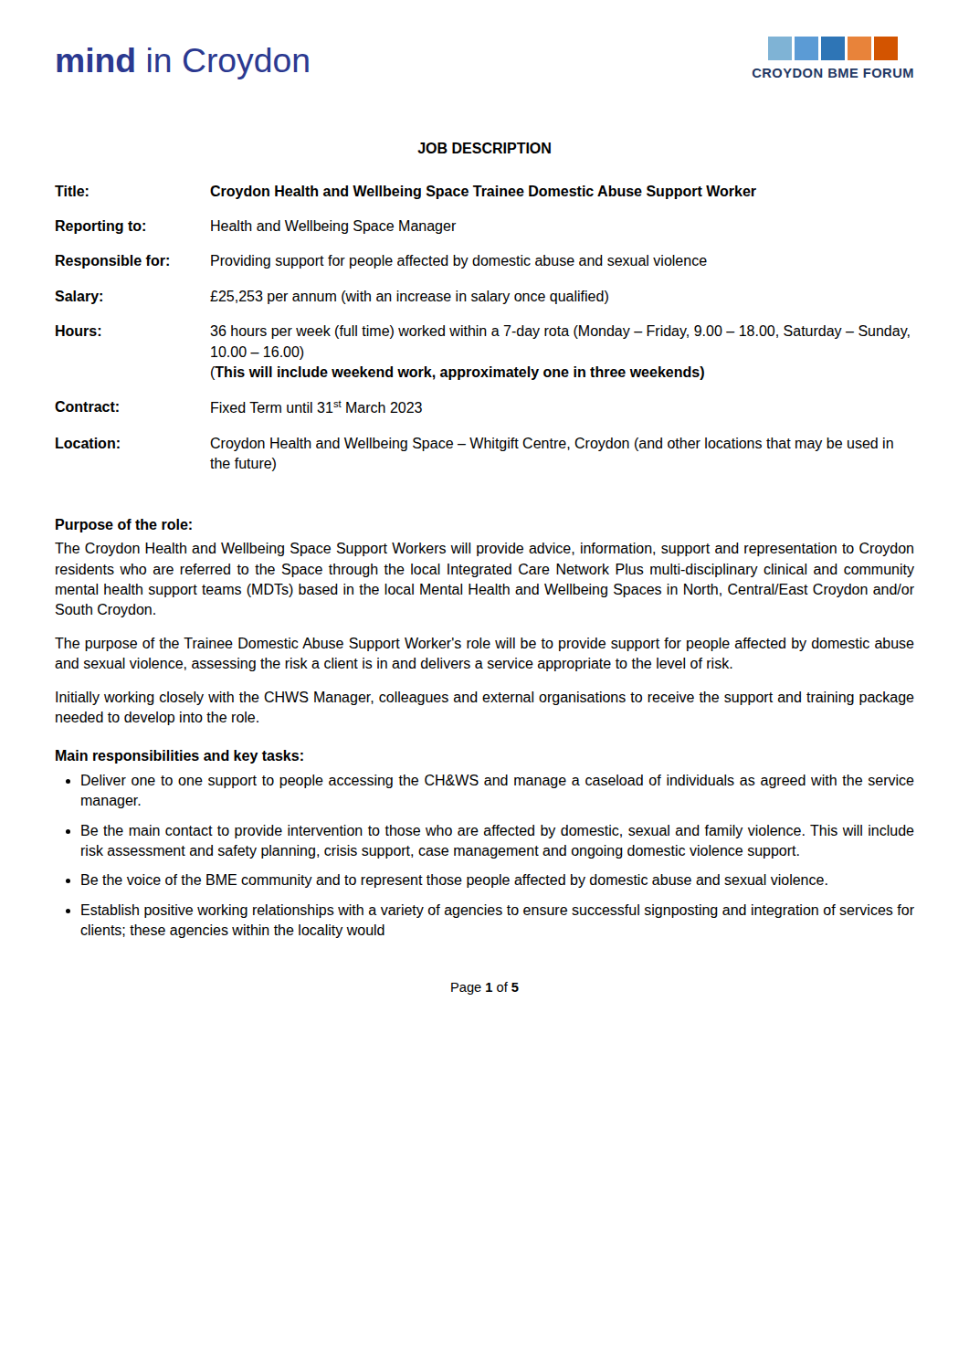mind in Croydon
CROYDON BME FORUM
JOB DESCRIPTION
| Title: | Croydon Health and Wellbeing Space Trainee Domestic Abuse Support Worker |
| Reporting to: | Health and Wellbeing Space Manager |
| Responsible for: | Providing support for people affected by domestic abuse and sexual violence |
| Salary: | £25,253 per annum (with an increase in salary once qualified) |
| Hours: | 36 hours per week (full time) worked within a 7-day rota (Monday – Friday, 9.00 – 18.00, Saturday – Sunday, 10.00 – 16.00) ( This will include weekend work, approximately one in three weekends) |
| Contract: | Fixed Term until 31 st March 2023 |
| Location: | Croydon Health and Wellbeing Space – Whitgift Centre, Croydon (and other locations that may be used in the future) |
Purpose of the role:
The Croydon Health and Wellbeing Space Support Workers will provide advice, information, support and representation to Croydon residents who are referred to the Space through the local Integrated Care Network Plus multi-disciplinary clinical and community mental health support teams (MDTs) based in the local Mental Health and Wellbeing Spaces in North, Central/East Croydon and/or South Croydon.
The purpose of the Trainee Domestic Abuse Support Worker's role will be to provide support for people affected by domestic abuse and sexual violence, assessing the risk a client is in and delivers a service appropriate to the level of risk.
Initially working closely with the CHWS Manager, colleagues and external organisations to receive the support and training package needed to develop into the role.
Main responsibilities and key tasks:
Deliver one to one support to people accessing the CH&WS and manage a caseload of individuals as agreed with the service manager.
Be the main contact to provide intervention to those who are affected by domestic, sexual and family violence. This will include risk assessment and safety planning, crisis support, case management and ongoing domestic violence support.
Be the voice of the BME community and to represent those people affected by domestic abuse and sexual violence.
Establish positive working relationships with a variety of agencies to ensure successful signposting and integration of services for clients; these agencies within the locality would
Page 1 of 5